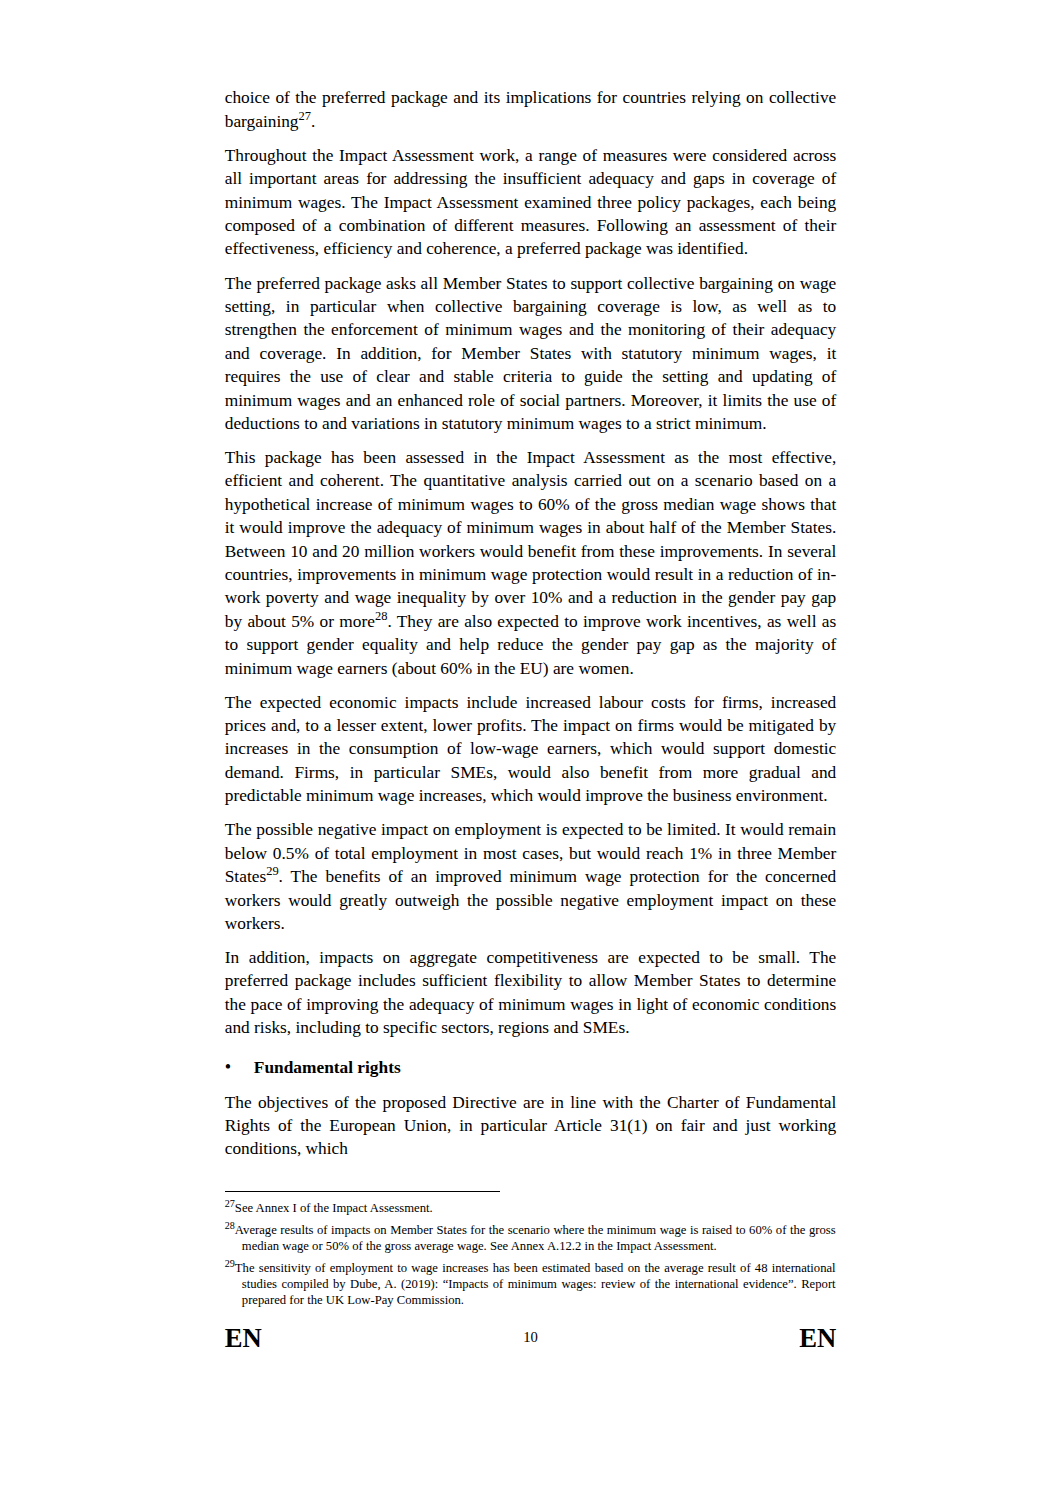choice of the preferred package and its implications for countries relying on collective bargaining27.
Throughout the Impact Assessment work, a range of measures were considered across all important areas for addressing the insufficient adequacy and gaps in coverage of minimum wages. The Impact Assessment examined three policy packages, each being composed of a combination of different measures. Following an assessment of their effectiveness, efficiency and coherence, a preferred package was identified.
The preferred package asks all Member States to support collective bargaining on wage setting, in particular when collective bargaining coverage is low, as well as to strengthen the enforcement of minimum wages and the monitoring of their adequacy and coverage. In addition, for Member States with statutory minimum wages, it requires the use of clear and stable criteria to guide the setting and updating of minimum wages and an enhanced role of social partners. Moreover, it limits the use of deductions to and variations in statutory minimum wages to a strict minimum.
This package has been assessed in the Impact Assessment as the most effective, efficient and coherent. The quantitative analysis carried out on a scenario based on a hypothetical increase of minimum wages to 60% of the gross median wage shows that it would improve the adequacy of minimum wages in about half of the Member States. Between 10 and 20 million workers would benefit from these improvements. In several countries, improvements in minimum wage protection would result in a reduction of in-work poverty and wage inequality by over 10% and a reduction in the gender pay gap by about 5% or more28. They are also expected to improve work incentives, as well as to support gender equality and help reduce the gender pay gap as the majority of minimum wage earners (about 60% in the EU) are women.
The expected economic impacts include increased labour costs for firms, increased prices and, to a lesser extent, lower profits. The impact on firms would be mitigated by increases in the consumption of low-wage earners, which would support domestic demand. Firms, in particular SMEs, would also benefit from more gradual and predictable minimum wage increases, which would improve the business environment.
The possible negative impact on employment is expected to be limited. It would remain below 0.5% of total employment in most cases, but would reach 1% in three Member States29. The benefits of an improved minimum wage protection for the concerned workers would greatly outweigh the possible negative employment impact on these workers.
In addition, impacts on aggregate competitiveness are expected to be small. The preferred package includes sufficient flexibility to allow Member States to determine the pace of improving the adequacy of minimum wages in light of economic conditions and risks, including to specific sectors, regions and SMEs.
• Fundamental rights
The objectives of the proposed Directive are in line with the Charter of Fundamental Rights of the European Union, in particular Article 31(1) on fair and just working conditions, which
27 See Annex I of the Impact Assessment.
28 Average results of impacts on Member States for the scenario where the minimum wage is raised to 60% of the gross median wage or 50% of the gross average wage. See Annex A.12.2 in the Impact Assessment.
29 The sensitivity of employment to wage increases has been estimated based on the average result of 48 international studies compiled by Dube, A. (2019): “Impacts of minimum wages: review of the international evidence”. Report prepared for the UK Low-Pay Commission.
EN
10
EN